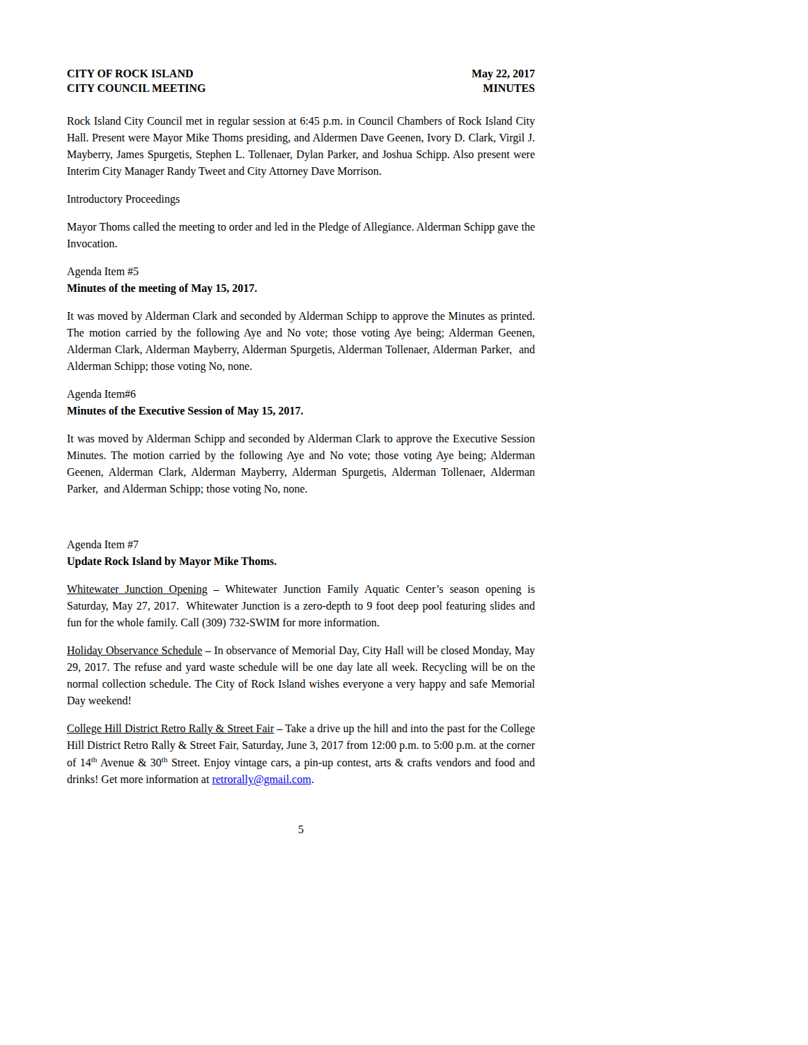CITY OF ROCK ISLAND
CITY COUNCIL MEETING
May 22, 2017
MINUTES
Rock Island City Council met in regular session at 6:45 p.m. in Council Chambers of Rock Island City Hall. Present were Mayor Mike Thoms presiding, and Aldermen Dave Geenen, Ivory D. Clark, Virgil J. Mayberry, James Spurgetis, Stephen L. Tollenaer, Dylan Parker, and Joshua Schipp. Also present were Interim City Manager Randy Tweet and City Attorney Dave Morrison.
Introductory Proceedings
Mayor Thoms called the meeting to order and led in the Pledge of Allegiance. Alderman Schipp gave the Invocation.
Agenda Item #5
Minutes of the meeting of May 15, 2017.
It was moved by Alderman Clark and seconded by Alderman Schipp to approve the Minutes as printed. The motion carried by the following Aye and No vote; those voting Aye being; Alderman Geenen, Alderman Clark, Alderman Mayberry, Alderman Spurgetis, Alderman Tollenaer, Alderman Parker, and Alderman Schipp; those voting No, none.
Agenda Item#6
Minutes of the Executive Session of May 15, 2017.
It was moved by Alderman Schipp and seconded by Alderman Clark to approve the Executive Session Minutes. The motion carried by the following Aye and No vote; those voting Aye being; Alderman Geenen, Alderman Clark, Alderman Mayberry, Alderman Spurgetis, Alderman Tollenaer, Alderman Parker, and Alderman Schipp; those voting No, none.
Agenda Item #7
Update Rock Island by Mayor Mike Thoms.
Whitewater Junction Opening – Whitewater Junction Family Aquatic Center’s season opening is Saturday, May 27, 2017. Whitewater Junction is a zero-depth to 9 foot deep pool featuring slides and fun for the whole family. Call (309) 732-SWIM for more information.
Holiday Observance Schedule – In observance of Memorial Day, City Hall will be closed Monday, May 29, 2017. The refuse and yard waste schedule will be one day late all week. Recycling will be on the normal collection schedule. The City of Rock Island wishes everyone a very happy and safe Memorial Day weekend!
College Hill District Retro Rally & Street Fair – Take a drive up the hill and into the past for the College Hill District Retro Rally & Street Fair, Saturday, June 3, 2017 from 12:00 p.m. to 5:00 p.m. at the corner of 14th Avenue & 30th Street. Enjoy vintage cars, a pin-up contest, arts & crafts vendors and food and drinks! Get more information at retrorally@gmail.com.
5